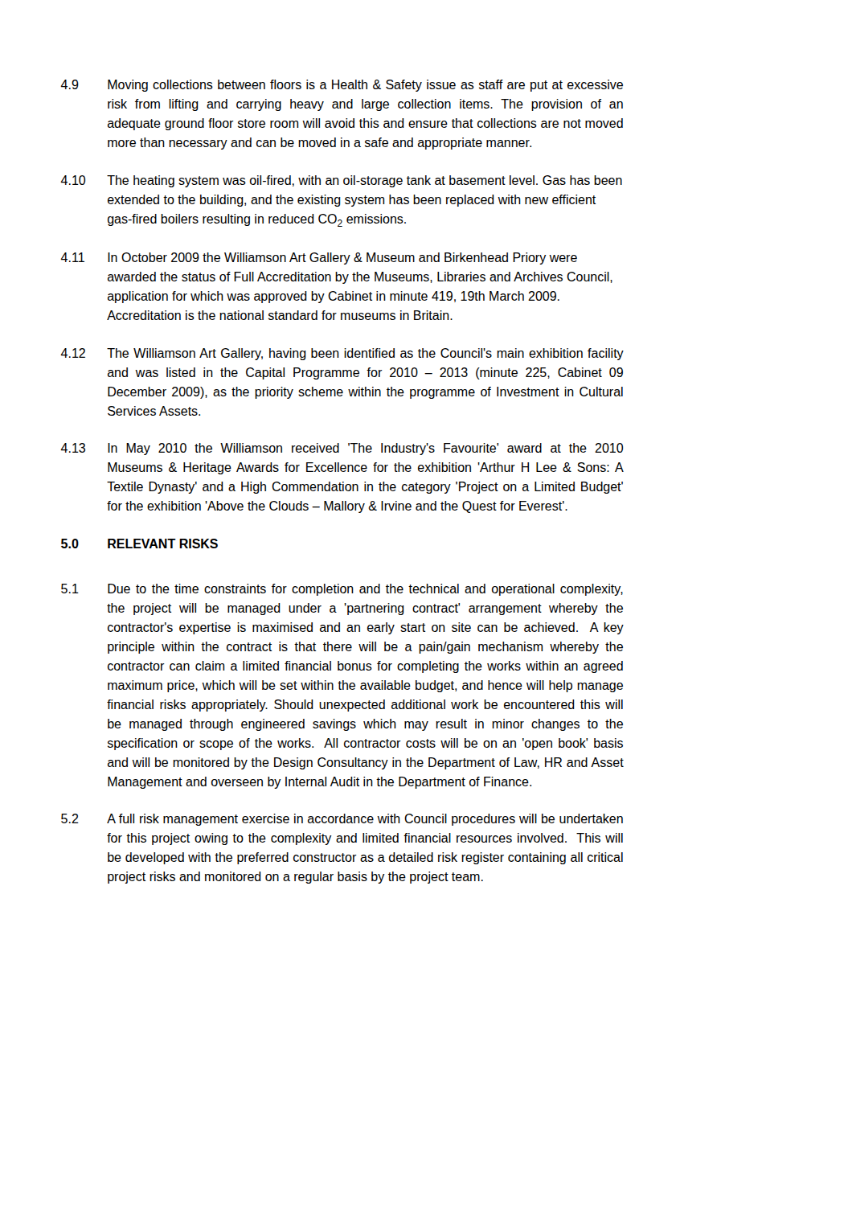4.9
Moving collections between floors is a Health & Safety issue as staff are put at excessive risk from lifting and carrying heavy and large collection items. The provision of an adequate ground floor store room will avoid this and ensure that collections are not moved more than necessary and can be moved in a safe and appropriate manner.
4.10
The heating system was oil-fired, with an oil-storage tank at basement level. Gas has been extended to the building, and the existing system has been replaced with new efficient gas-fired boilers resulting in reduced CO2 emissions.
4.11
In October 2009 the Williamson Art Gallery & Museum and Birkenhead Priory were awarded the status of Full Accreditation by the Museums, Libraries and Archives Council, application for which was approved by Cabinet in minute 419, 19th March 2009. Accreditation is the national standard for museums in Britain.
4.12
The Williamson Art Gallery, having been identified as the Council's main exhibition facility and was listed in the Capital Programme for 2010 – 2013 (minute 225, Cabinet 09 December 2009), as the priority scheme within the programme of Investment in Cultural Services Assets.
4.13
In May 2010 the Williamson received 'The Industry's Favourite' award at the 2010 Museums & Heritage Awards for Excellence for the exhibition 'Arthur H Lee & Sons: A Textile Dynasty' and a High Commendation in the category 'Project on a Limited Budget' for the exhibition 'Above the Clouds – Mallory & Irvine and the Quest for Everest'.
5.0
RELEVANT RISKS
5.1
Due to the time constraints for completion and the technical and operational complexity, the project will be managed under a 'partnering contract' arrangement whereby the contractor's expertise is maximised and an early start on site can be achieved. A key principle within the contract is that there will be a pain/gain mechanism whereby the contractor can claim a limited financial bonus for completing the works within an agreed maximum price, which will be set within the available budget, and hence will help manage financial risks appropriately. Should unexpected additional work be encountered this will be managed through engineered savings which may result in minor changes to the specification or scope of the works. All contractor costs will be on an 'open book' basis and will be monitored by the Design Consultancy in the Department of Law, HR and Asset Management and overseen by Internal Audit in the Department of Finance.
5.2
A full risk management exercise in accordance with Council procedures will be undertaken for this project owing to the complexity and limited financial resources involved. This will be developed with the preferred constructor as a detailed risk register containing all critical project risks and monitored on a regular basis by the project team.